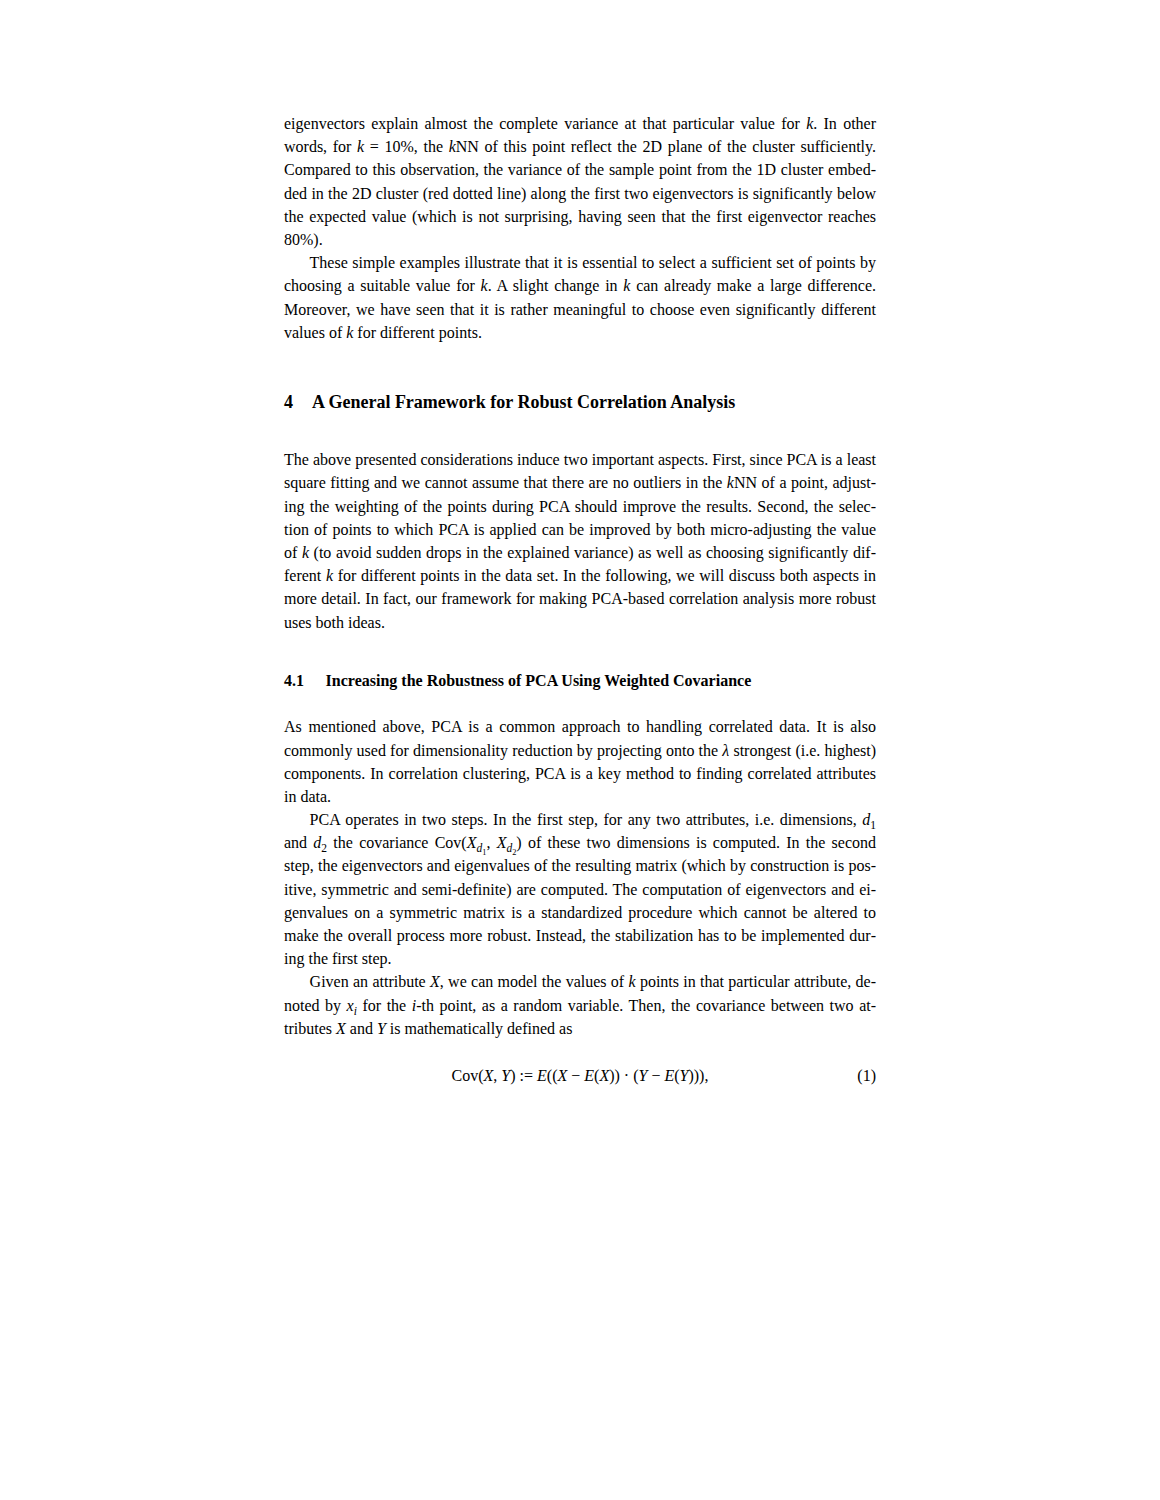eigenvectors explain almost the complete variance at that particular value for k. In other words, for k = 10%, the k NN of this point reflect the 2D plane of the cluster sufficiently. Compared to this observation, the variance of the sample point from the 1D cluster embedded in the 2D cluster (red dotted line) along the first two eigenvectors is significantly below the expected value (which is not surprising, having seen that the first eigenvector reaches 80%).
These simple examples illustrate that it is essential to select a sufficient set of points by choosing a suitable value for k. A slight change in k can already make a large difference. Moreover, we have seen that it is rather meaningful to choose even significantly different values of k for different points.
4 A General Framework for Robust Correlation Analysis
The above presented considerations induce two important aspects. First, since PCA is a least square fitting and we cannot assume that there are no outliers in the k NN of a point, adjusting the weighting of the points during PCA should improve the results. Second, the selection of points to which PCA is applied can be improved by both micro-adjusting the value of k (to avoid sudden drops in the explained variance) as well as choosing significantly different k for different points in the data set. In the following, we will discuss both aspects in more detail. In fact, our framework for making PCA-based correlation analysis more robust uses both ideas.
4.1 Increasing the Robustness of PCA Using Weighted Covariance
As mentioned above, PCA is a common approach to handling correlated data. It is also commonly used for dimensionality reduction by projecting onto the λ strongest (i.e. highest) components. In correlation clustering, PCA is a key method to finding correlated attributes in data.
PCA operates in two steps. In the first step, for any two attributes, i.e. dimensions, d1 and d2 the covariance Cov(Xd1, Xd2) of these two dimensions is computed. In the second step, the eigenvectors and eigenvalues of the resulting matrix (which by construction is positive, symmetric and semi-definite) are computed. The computation of eigenvectors and eigenvalues on a symmetric matrix is a standardized procedure which cannot be altered to make the overall process more robust. Instead, the stabilization has to be implemented during the first step.
Given an attribute X, we can model the values of k points in that particular attribute, denoted by xi for the i-th point, as a random variable. Then, the covariance between two attributes X and Y is mathematically defined as
Cov(X, Y) := E((X − E(X)) · (Y − E(Y))), (1)